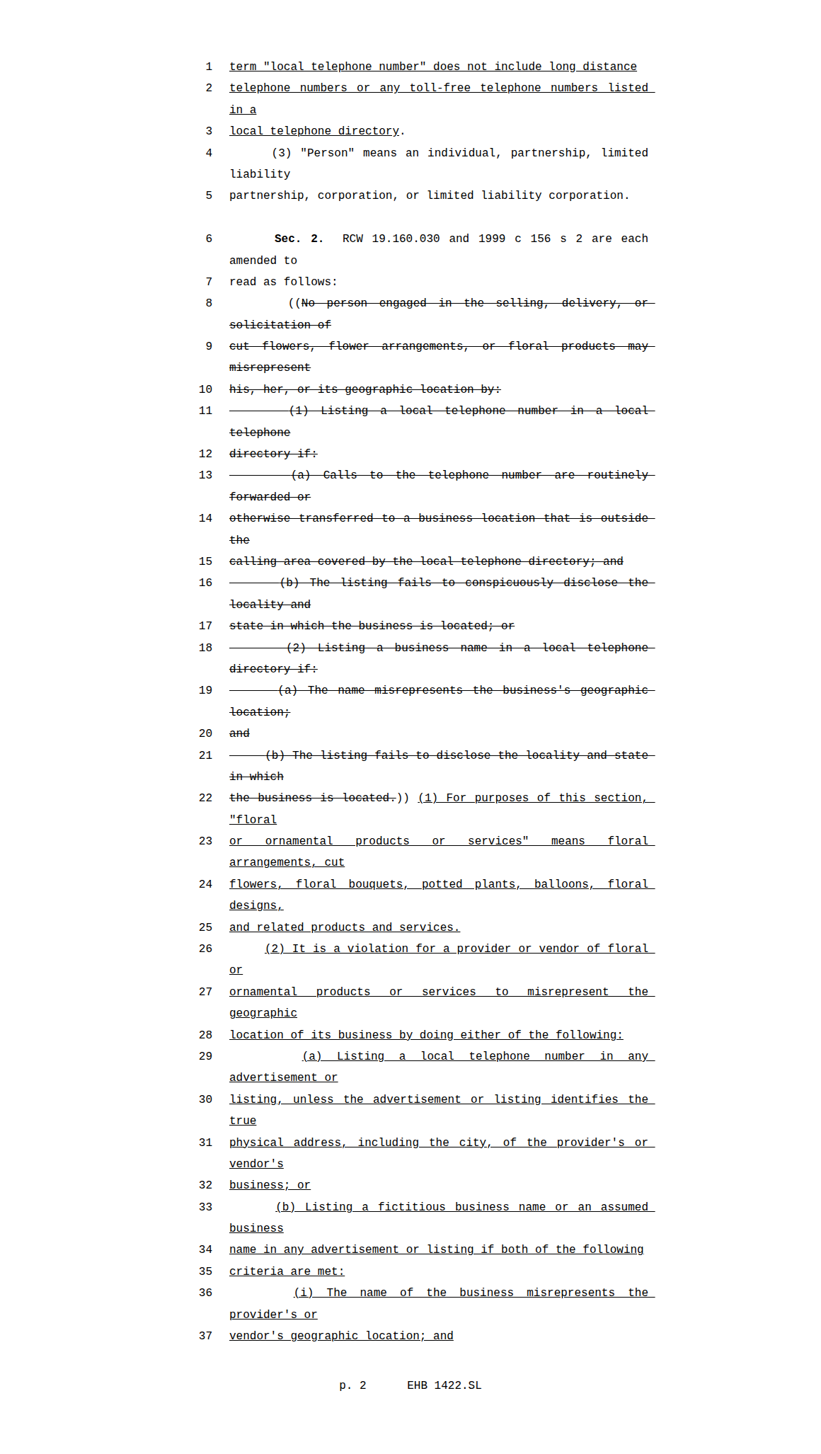1 term "local telephone number" does not include long distance
2 telephone numbers or any toll-free telephone numbers listed in a
3 local telephone directory.
4 (3) "Person" means an individual, partnership, limited liability
5 partnership, corporation, or limited liability corporation.
6 Sec. 2. RCW 19.160.030 and 1999 c 156 s 2 are each amended to
7 read as follows:
8 ((No person engaged in the selling, delivery, or solicitation of
9 cut flowers, flower arrangements, or floral products may misrepresent
10 his, her, or its geographic location by:
11 (1) Listing a local telephone number in a local telephone
12 directory if:
13 (a) Calls to the telephone number are routinely forwarded or
14 otherwise transferred to a business location that is outside the
15 calling area covered by the local telephone directory; and
16 (b) The listing fails to conspicuously disclose the locality and
17 state in which the business is located; or
18 (2) Listing a business name in a local telephone directory if:
19 (a) The name misrepresents the business's geographic location;
20 and
21 (b) The listing fails to disclose the locality and state in which
22 the business is located.)) (1) For purposes of this section, "floral
23 or ornamental products or services" means floral arrangements, cut
24 flowers, floral bouquets, potted plants, balloons, floral designs,
25 and related products and services.
26 (2) It is a violation for a provider or vendor of floral or
27 ornamental products or services to misrepresent the geographic
28 location of its business by doing either of the following:
29 (a) Listing a local telephone number in any advertisement or
30 listing, unless the advertisement or listing identifies the true
31 physical address, including the city, of the provider's or vendor's
32 business; or
33 (b) Listing a fictitious business name or an assumed business
34 name in any advertisement or listing if both of the following
35 criteria are met:
36 (i) The name of the business misrepresents the provider's or
37 vendor's geographic location; and
p. 2 EHB 1422.SL